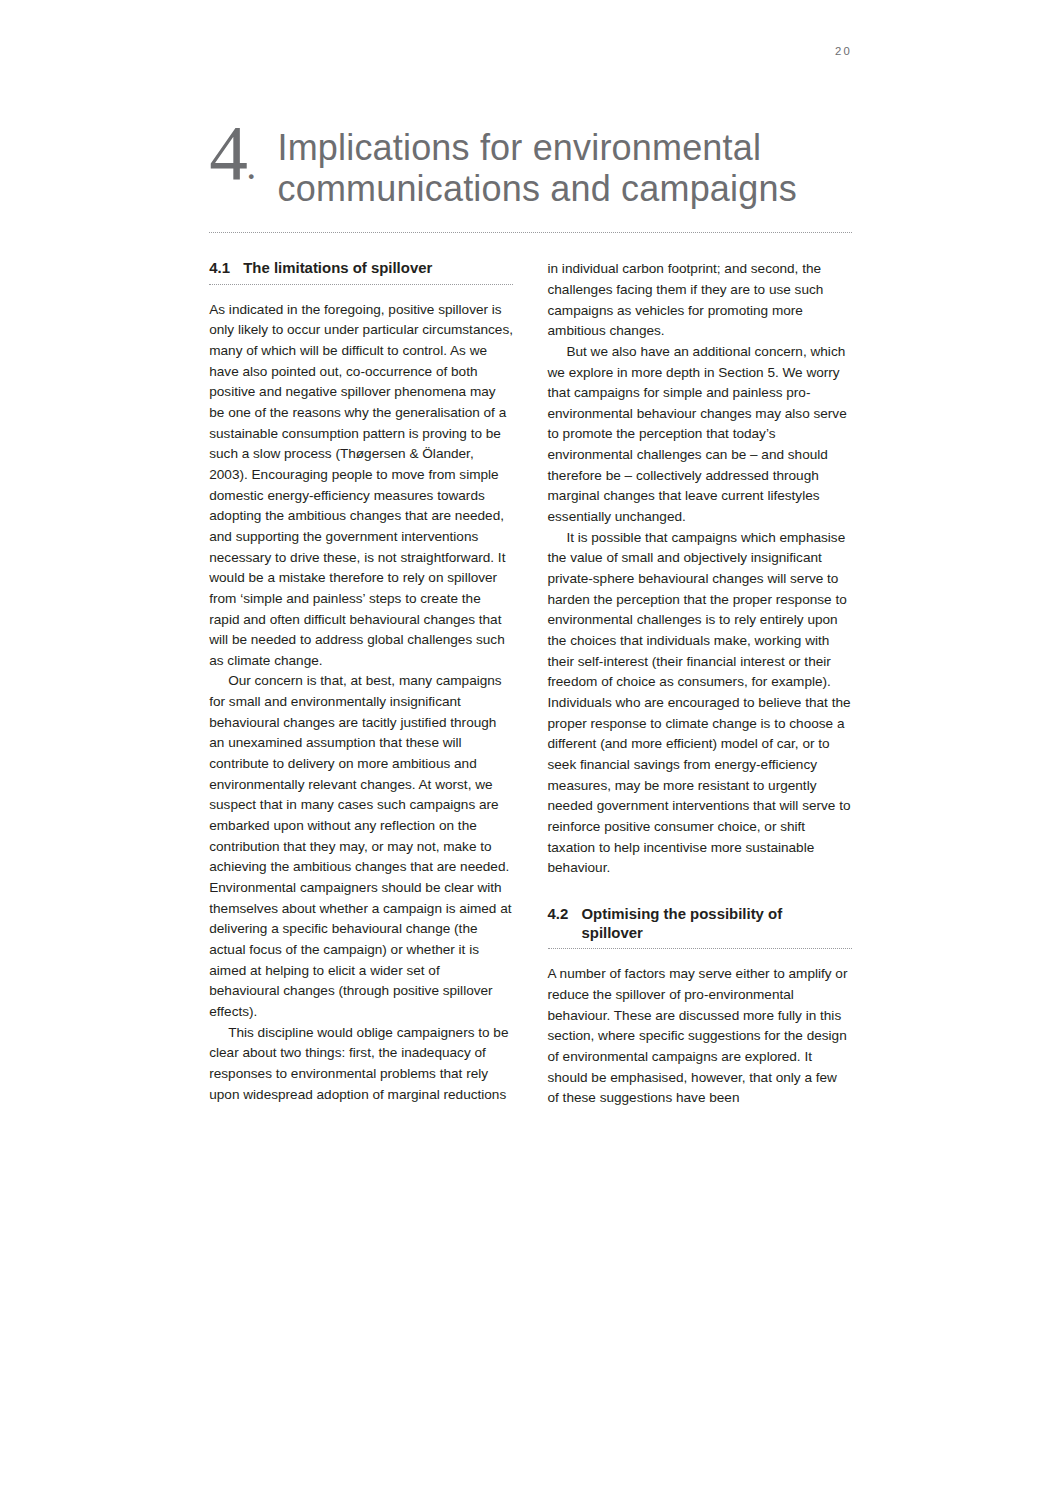20
4.
Implications for environmental
communications and campaigns
4.1 The limitations of spillover
As indicated in the foregoing, positive spillover is only likely to occur under particular circumstances, many of which will be difficult to control. As we have also pointed out, co-occurrence of both positive and negative spillover phenomena may be one of the reasons why the generalisation of a sustainable consumption pattern is proving to be such a slow process (Thøgersen & Ölander, 2003). Encouraging people to move from simple domestic energy-efficiency measures towards adopting the ambitious changes that are needed, and supporting the government interventions necessary to drive these, is not straightforward. It would be a mistake therefore to rely on spillover from ‘simple and painless’ steps to create the rapid and often difficult behavioural changes that will be needed to address global challenges such as climate change.
Our concern is that, at best, many campaigns for small and environmentally insignificant behavioural changes are tacitly justified through an unexamined assumption that these will contribute to delivery on more ambitious and environmentally relevant changes. At worst, we suspect that in many cases such campaigns are embarked upon without any reflection on the contribution that they may, or may not, make to achieving the ambitious changes that are needed. Environmental campaigners should be clear with themselves about whether a campaign is aimed at delivering a specific behavioural change (the actual focus of the campaign) or whether it is aimed at helping to elicit a wider set of behavioural changes (through positive spillover effects).
This discipline would oblige campaigners to be clear about two things: first, the inadequacy of responses to environmental problems that rely upon widespread adoption of marginal reductions in individual carbon footprint; and second, the challenges facing them if they are to use such campaigns as vehicles for promoting more ambitious changes.
But we also have an additional concern, which we explore in more depth in Section 5. We worry that campaigns for simple and painless pro-environmental behaviour changes may also serve to promote the perception that today’s environmental challenges can be – and should therefore be – collectively addressed through marginal changes that leave current lifestyles essentially unchanged.
It is possible that campaigns which emphasise the value of small and objectively insignificant private-sphere behavioural changes will serve to harden the perception that the proper response to environmental challenges is to rely entirely upon the choices that individuals make, working with their self-interest (their financial interest or their freedom of choice as consumers, for example). Individuals who are encouraged to believe that the proper response to climate change is to choose a different (and more efficient) model of car, or to seek financial savings from energy-efficiency measures, may be more resistant to urgently needed government interventions that will serve to reinforce positive consumer choice, or shift taxation to help incentivise more sustainable behaviour.
4.2 Optimising the possibility of
spillover
A number of factors may serve either to amplify or reduce the spillover of pro-environmental behaviour. These are discussed more fully in this section, where specific suggestions for the design of environmental campaigns are explored. It should be emphasised, however, that only a few of these suggestions have been